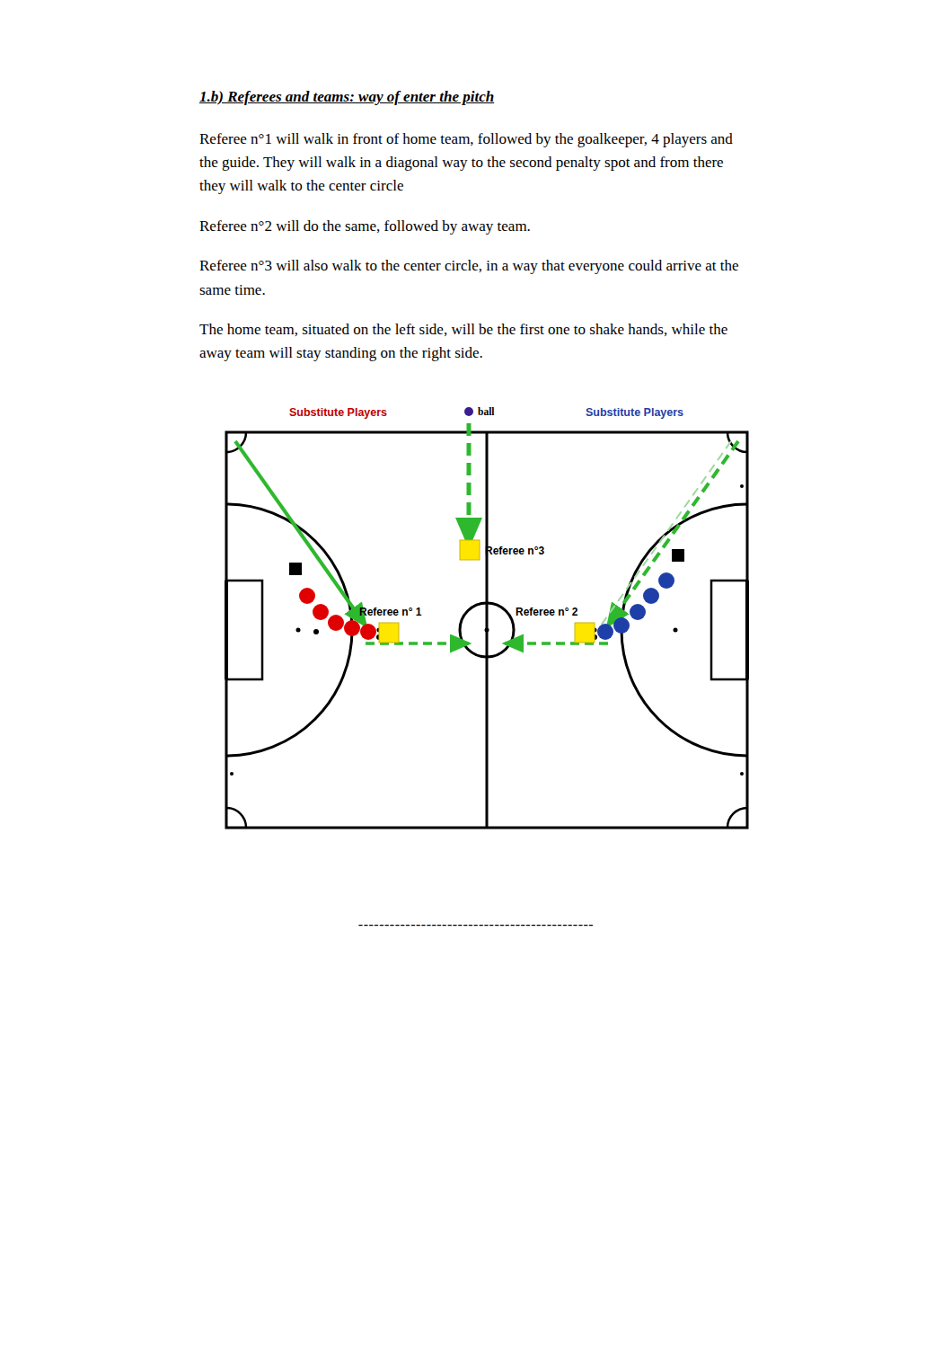1.b) Referees and teams: way of enter the pitch
Referee n°1 will walk in front of home team, followed by the goalkeeper, 4 players and the guide. They will walk in a diagonal way to the second penalty spot and from there they will walk to the center circle
Referee n°2 will do the same, followed by away team.
Referee n°3 will also walk to the center circle, in a way that everyone could arrive at the same time.
The home team, situated on the left side, will be the first one to shake hands, while the away team will stay standing on the right side.
Substitute Players Substitute Players ball Referee n°3 Referee n° 1 Referee n° 2
---------------------------------------------